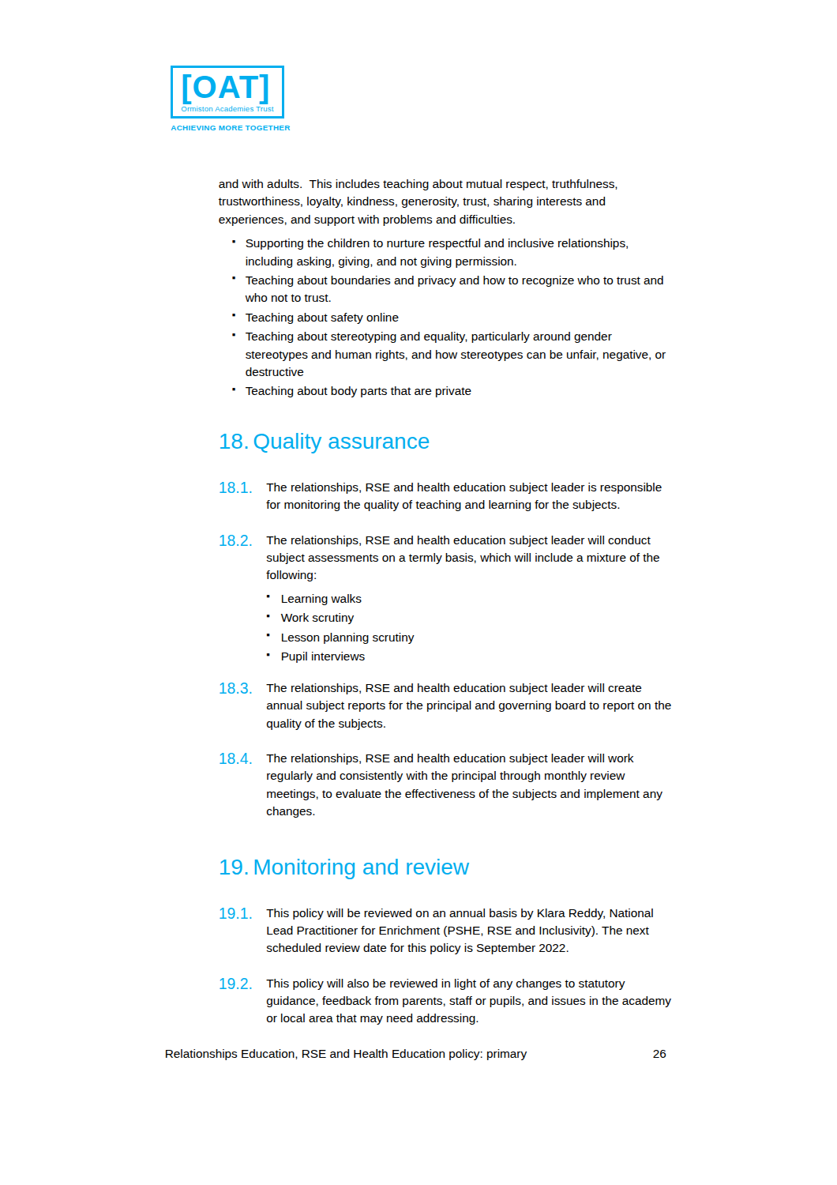[OAT]
Ormiston Academies Trust
ACHIEVING MORE TOGETHER
and with adults. This includes teaching about mutual respect, truthfulness, trustworthiness, loyalty, kindness, generosity, trust, sharing interests and experiences, and support with problems and difficulties.
Supporting the children to nurture respectful and inclusive relationships, including asking, giving, and not giving permission.
Teaching about boundaries and privacy and how to recognize who to trust and who not to trust.
Teaching about safety online
Teaching about stereotyping and equality, particularly around gender stereotypes and human rights, and how stereotypes can be unfair, negative, or destructive
Teaching about body parts that are private
18. Quality assurance
18.1.
The relationships, RSE and health education subject leader is responsible for monitoring the quality of teaching and learning for the subjects.
18.2.
The relationships, RSE and health education subject leader will conduct subject assessments on a termly basis, which will include a mixture of the following:
Learning walks
Work scrutiny
Lesson planning scrutiny
Pupil interviews
18.3.
The relationships, RSE and health education subject leader will create annual subject reports for the principal and governing board to report on the quality of the subjects.
18.4.
The relationships, RSE and health education subject leader will work regularly and consistently with the principal through monthly review meetings, to evaluate the effectiveness of the subjects and implement any changes.
19. Monitoring and review
19.1.
This policy will be reviewed on an annual basis by Klara Reddy, National Lead Practitioner for Enrichment (PSHE, RSE and Inclusivity). The next scheduled review date for this policy is September 2022.
19.2.
This policy will also be reviewed in light of any changes to statutory guidance, feedback from parents, staff or pupils, and issues in the academy or local area that may need addressing.
Relationships Education, RSE and Health Education policy: primary
26